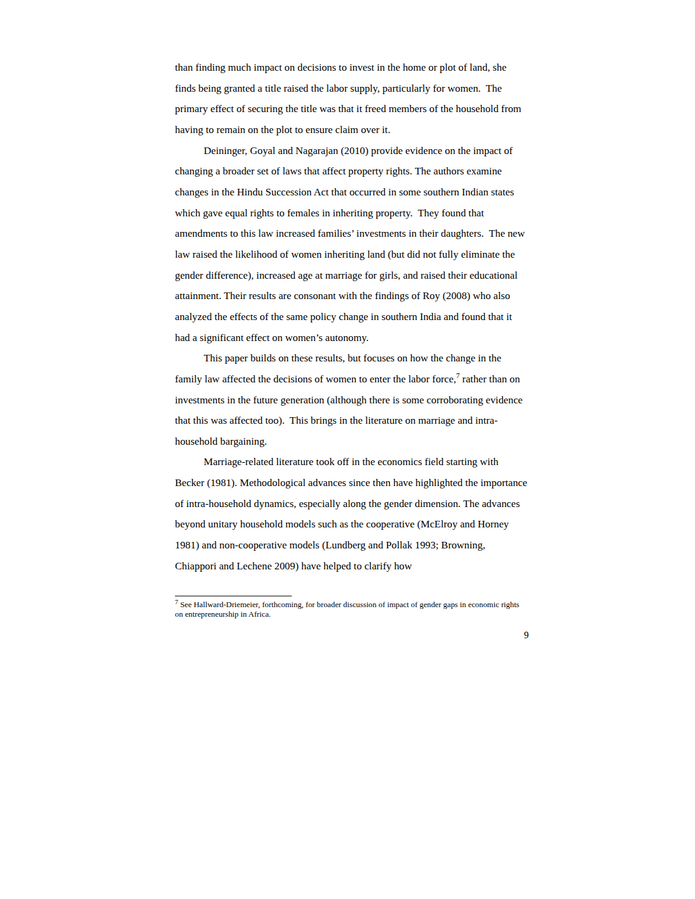than finding much impact on decisions to invest in the home or plot of land, she finds being granted a title raised the labor supply, particularly for women. The primary effect of securing the title was that it freed members of the household from having to remain on the plot to ensure claim over it.
Deininger, Goyal and Nagarajan (2010) provide evidence on the impact of changing a broader set of laws that affect property rights. The authors examine changes in the Hindu Succession Act that occurred in some southern Indian states which gave equal rights to females in inheriting property. They found that amendments to this law increased families’ investments in their daughters. The new law raised the likelihood of women inheriting land (but did not fully eliminate the gender difference), increased age at marriage for girls, and raised their educational attainment. Their results are consonant with the findings of Roy (2008) who also analyzed the effects of the same policy change in southern India and found that it had a significant effect on women’s autonomy.
This paper builds on these results, but focuses on how the change in the family law affected the decisions of women to enter the labor force,7 rather than on investments in the future generation (although there is some corroborating evidence that this was affected too). This brings in the literature on marriage and intra-household bargaining.
Marriage-related literature took off in the economics field starting with Becker (1981). Methodological advances since then have highlighted the importance of intra-household dynamics, especially along the gender dimension. The advances beyond unitary household models such as the cooperative (McElroy and Horney 1981) and non-cooperative models (Lundberg and Pollak 1993; Browning, Chiappori and Lechene 2009) have helped to clarify how
7 See Hallward-Driemeier, forthcoming, for broader discussion of impact of gender gaps in economic rights on entrepreneurship in Africa.
9